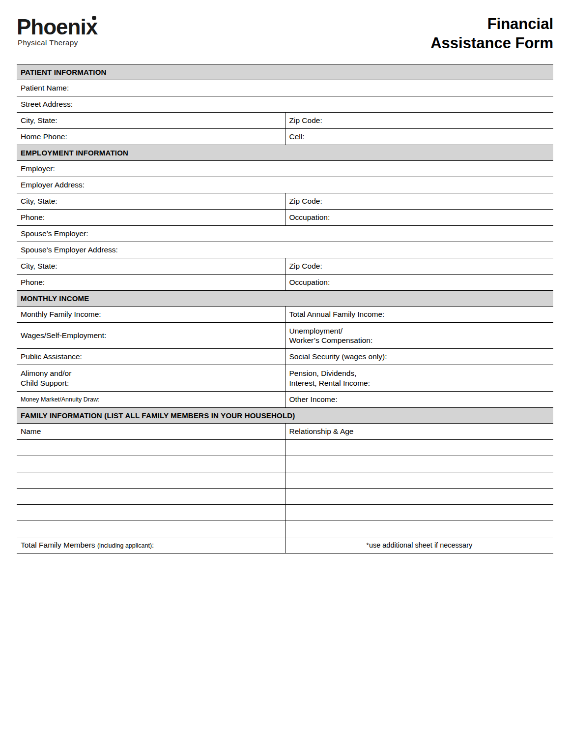Phoenix
Physical Therapy
Financial
Assistance Form
| PATIENT INFORMATION |
| Patient Name: |
| Street Address: |
| City, State: | Zip Code: |
| Home Phone: | Cell: |
| EMPLOYMENT INFORMATION |
| Employer: |
| Employer Address: |
| City, State: | Zip Code: |
| Phone: | Occupation: |
| Spouse’s Employer: |
| Spouse’s Employer Address: |
| City, State: | Zip Code: |
| Phone: | Occupation: |
| MONTHLY INCOME |
| Monthly Family Income: | Total Annual Family Income: |
| Wages/Self-Employment: | Unemployment/ Worker’s Compensation: |
| Public Assistance: | Social Security (wages only): |
| Alimony and/or Child Support: | Pension, Dividends, Interest, Rental Income: |
| Money Market/Annuity Draw: | Other Income: |
| FAMILY INFORMATION (LIST ALL FAMILY MEMBERS IN YOUR HOUSEHOLD) |
| Name | Relationship & Age |
| Total Family Members (including applicant) : | *use additional sheet if necessary |